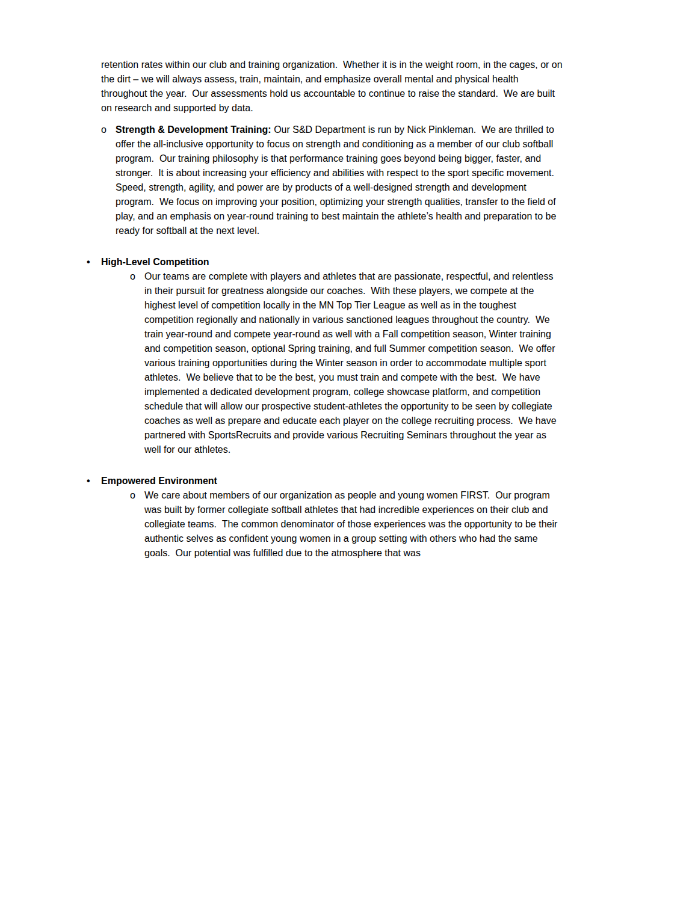retention rates within our club and training organization. Whether it is in the weight room, in the cages, or on the dirt – we will always assess, train, maintain, and emphasize overall mental and physical health throughout the year. Our assessments hold us accountable to continue to raise the standard. We are built on research and supported by data.
Strength & Development Training: Our S&D Department is run by Nick Pinkleman. We are thrilled to offer the all-inclusive opportunity to focus on strength and conditioning as a member of our club softball program. Our training philosophy is that performance training goes beyond being bigger, faster, and stronger. It is about increasing your efficiency and abilities with respect to the sport specific movement. Speed, strength, agility, and power are by products of a well-designed strength and development program. We focus on improving your position, optimizing your strength qualities, transfer to the field of play, and an emphasis on year-round training to best maintain the athlete’s health and preparation to be ready for softball at the next level.
High-Level Competition
Our teams are complete with players and athletes that are passionate, respectful, and relentless in their pursuit for greatness alongside our coaches. With these players, we compete at the highest level of competition locally in the MN Top Tier League as well as in the toughest competition regionally and nationally in various sanctioned leagues throughout the country. We train year-round and compete year-round as well with a Fall competition season, Winter training and competition season, optional Spring training, and full Summer competition season. We offer various training opportunities during the Winter season in order to accommodate multiple sport athletes. We believe that to be the best, you must train and compete with the best. We have implemented a dedicated development program, college showcase platform, and competition schedule that will allow our prospective student-athletes the opportunity to be seen by collegiate coaches as well as prepare and educate each player on the college recruiting process. We have partnered with SportsRecruits and provide various Recruiting Seminars throughout the year as well for our athletes.
Empowered Environment
We care about members of our organization as people and young women FIRST. Our program was built by former collegiate softball athletes that had incredible experiences on their club and collegiate teams. The common denominator of those experiences was the opportunity to be their authentic selves as confident young women in a group setting with others who had the same goals. Our potential was fulfilled due to the atmosphere that was